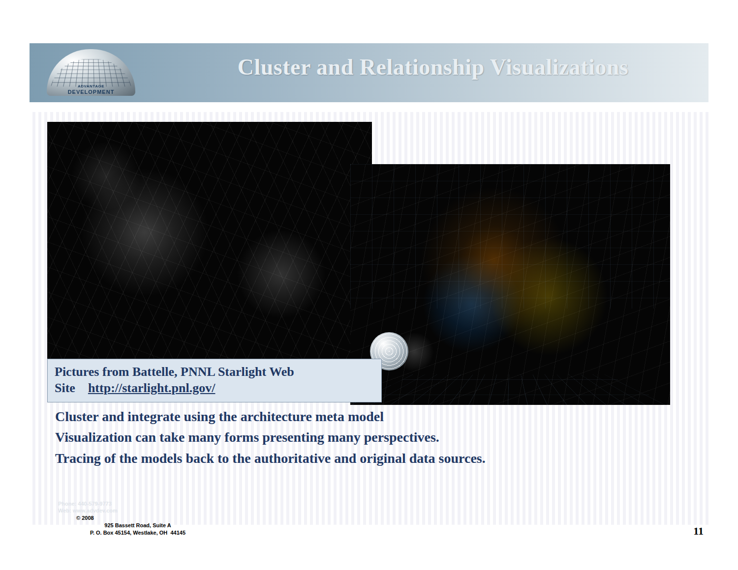Cluster and Relationship Visualizations
ADVANTAGEDEVELOPMENT
Pictures from Battelle, PNNL Starlight Web
Site http://starlight.pnl.gov/
Cluster and integrate using the architecture meta model
Visualization can take many forms presenting many perspectives.
Tracing of the models back to the authoritative and original data sources.
Phone: 440-579-9773
Web: www.advdev.com
© 2008
925 Bassett Road, Suite A
P. O. Box 45154, Westlake, OH 44145
11